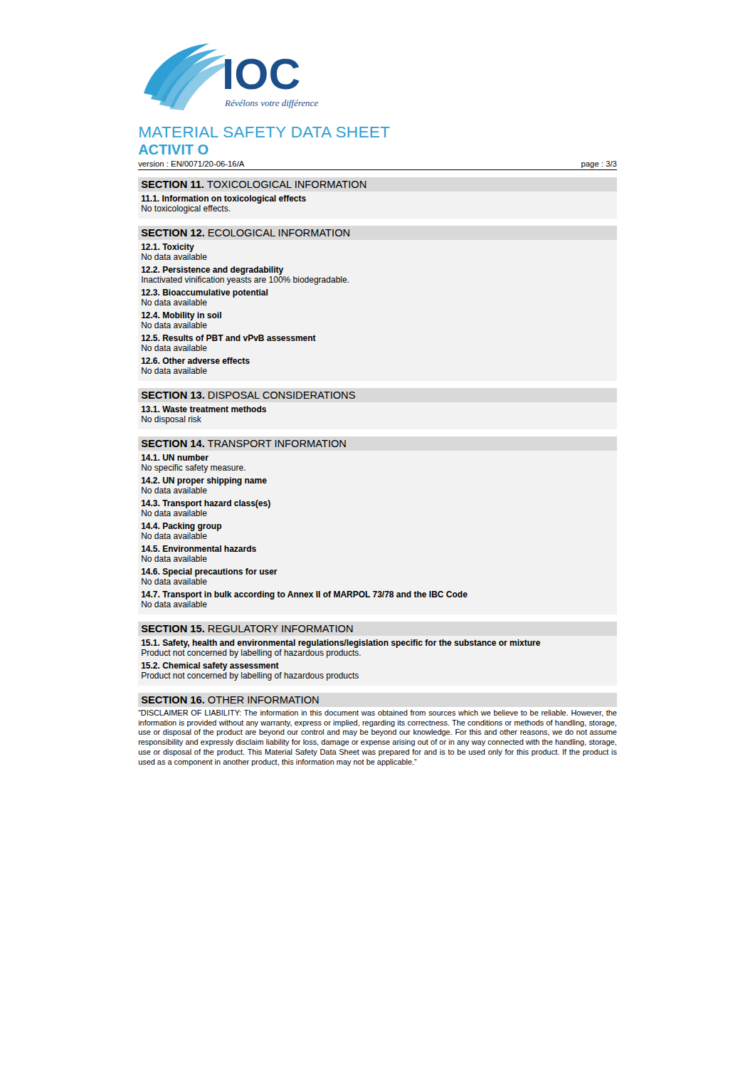IOC Révélons votre différence
MATERIAL SAFETY DATA SHEET
ACTIVIT O
version : EN/0071/20-06-16/A page : 3/3
SECTION 11. TOXICOLOGICAL INFORMATION
11.1. Information on toxicological effects
No toxicological effects.
SECTION 12. ECOLOGICAL INFORMATION
12.1. Toxicity
No data available
12.2. Persistence and degradability
Inactivated vinification yeasts are 100% biodegradable.
12.3. Bioaccumulative potential
No data available
12.4. Mobility in soil
No data available
12.5. Results of PBT and vPvB assessment
No data available
12.6. Other adverse effects
No data available
SECTION 13. DISPOSAL CONSIDERATIONS
13.1. Waste treatment methods
No disposal risk
SECTION 14. TRANSPORT INFORMATION
14.1. UN number
No specific safety measure.
14.2. UN proper shipping name
No data available
14.3. Transport hazard class(es)
No data available
14.4. Packing group
No data available
14.5. Environmental hazards
No data available
14.6. Special precautions for user
No data available
14.7. Transport in bulk according to Annex II of MARPOL 73/78 and the IBC Code
No data available
SECTION 15. REGULATORY INFORMATION
15.1. Safety, health and environmental regulations/legislation specific for the substance or mixture
Product not concerned by labelling of hazardous products.
15.2. Chemical safety assessment
Product not concerned by labelling of hazardous products
SECTION 16. OTHER INFORMATION
“DISCLAIMER OF LIABILITY: The information in this document was obtained from sources which we believe to be reliable. However, the information is provided without any warranty, express or implied, regarding its correctness. The conditions or methods of handling, storage, use or disposal of the product are beyond our control and may be beyond our knowledge. For this and other reasons, we do not assume responsibility and expressly disclaim liability for loss, damage or expense arising out of or in any way connected with the handling, storage, use or disposal of the product. This Material Safety Data Sheet was prepared for and is to be used only for this product. If the product is used as a component in another product, this information may not be applicable.”